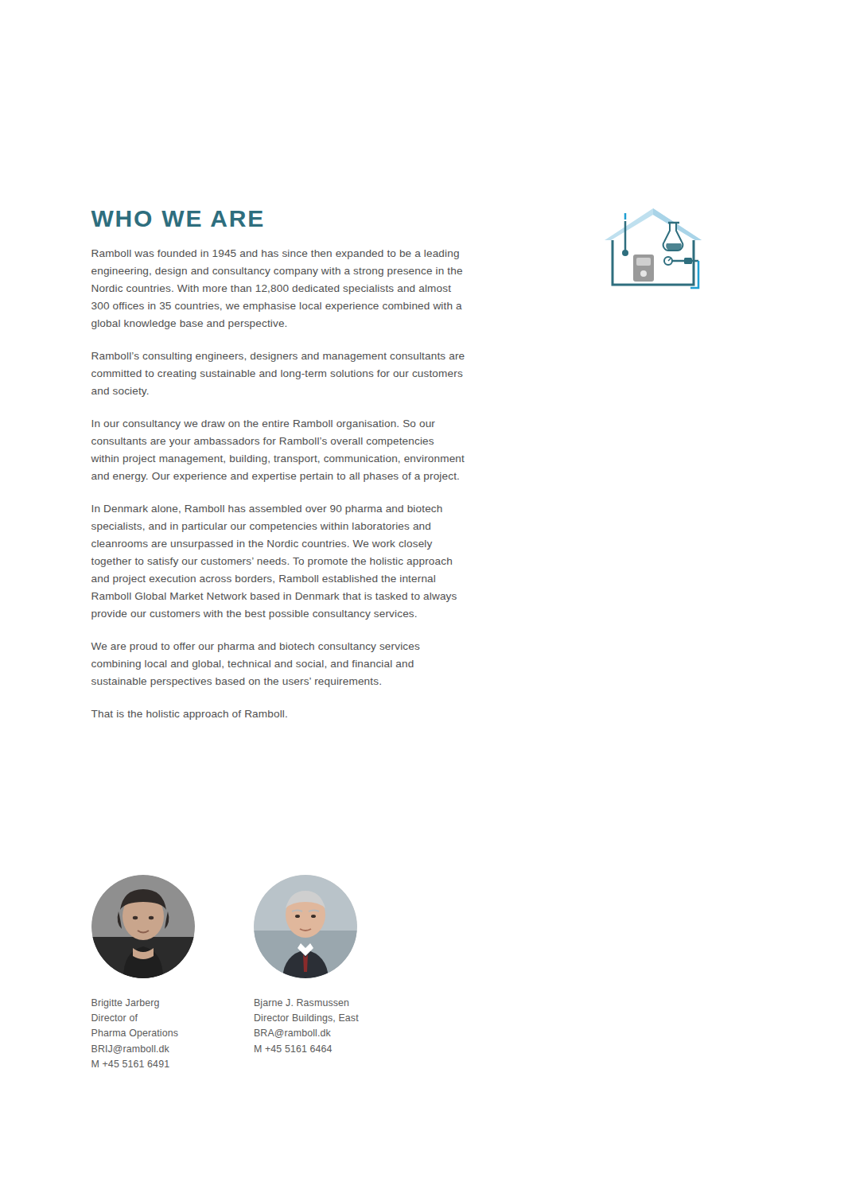Who we are
Ramboll was founded in 1945 and has since then expanded to be a leading engineering, design and consultancy company with a strong presence in the Nordic countries. With more than 12,800 dedicated specialists and almost 300 offices in 35 countries, we emphasise local experience combined with a global knowledge base and perspective.
Ramboll’s consulting engineers, designers and management consultants are committed to creating sustainable and long-term solutions for our customers and society.
In our consultancy we draw on the entire Ramboll organisation. So our consultants are your ambassadors for Ramboll’s overall competencies within project management, building, transport, communication, environment and energy. Our experience and expertise pertain to all phases of a project.
In Denmark alone, Ramboll has assembled over 90 pharma and biotech specialists, and in particular our competencies within laboratories and cleanrooms are unsurpassed in the Nordic countries. We work closely together to satisfy our customers’ needs. To promote the holistic approach and project execution across borders, Ramboll established the internal Ramboll Global Market Network based in Denmark that is tasked to always provide our customers with the best possible consultancy services.
We are proud to offer our pharma and biotech consultancy services combining local and global, technical and social, and financial and sustainable perspectives based on the users’ requirements.
That is the holistic approach of Ramboll.
Brigitte Jarberg Director of Pharma Operations BRIJ@ramboll.dk M +45 5161 6491
Bjarne J. Rasmussen Director Buildings, East BRA@ramboll.dk M +45 5161 6464